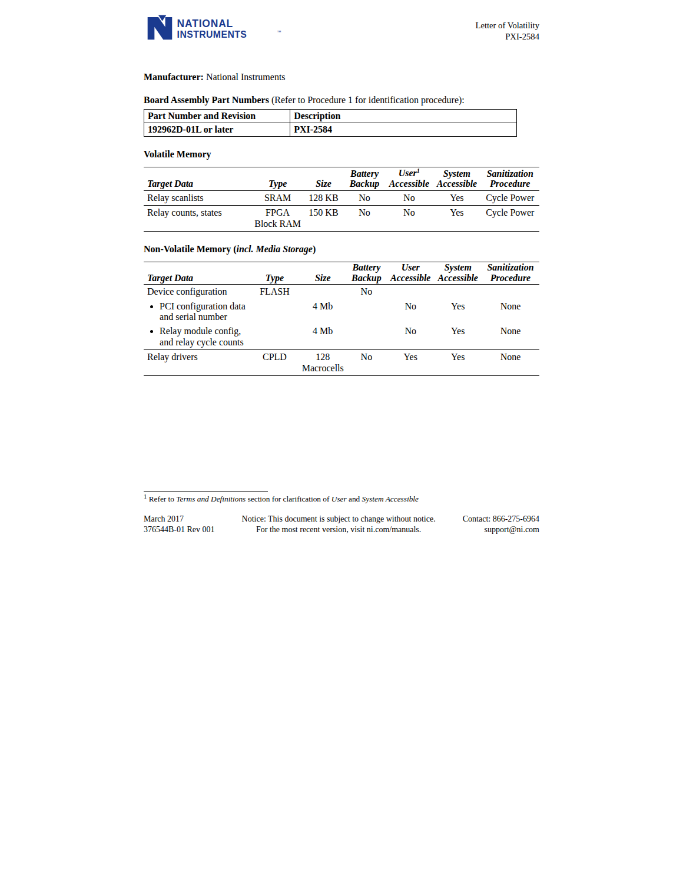NATIONAL INSTRUMENTS ™
Letter of Volatility
PXI-2584
Manufacturer: National Instruments
Board Assembly Part Numbers (Refer to Procedure 1 for identification procedure):
| Part Number and Revision | Description |
| --- | --- |
| 192962D-01L or later | PXI-2584 |
Volatile Memory
| Target Data | Type | Size | Battery Backup | User 1 Accessible | System Accessible | Sanitization Procedure |
| --- | --- | --- | --- | --- | --- | --- |
| Relay scanlists | SRAM | 128 KB | No | No | Yes | Cycle Power |
| Relay counts, states | FPGA Block RAM | 150 KB | No | No | Yes | Cycle Power |
Non-Volatile Memory (incl. Media Storage)
| Target Data | Type | Size | Battery Backup | User Accessible | System Accessible | Sanitization Procedure |
| --- | --- | --- | --- | --- | --- | --- |
| Device configuration | FLASH | | No | | | |
| PCI configuration data and serial number | | 4 Mb | | No | Yes | None |
| Relay module config, and relay cycle counts | | 4 Mb | | No | Yes | None |
| Relay drivers | CPLD | 128 Macrocells | No | Yes | Yes | None |
1 Refer to Terms and Definitions section for clarification of User and System Accessible
March 2017
376544B-01 Rev 001
Notice: This document is subject to change without notice.
For the most recent version, visit ni.com/manuals.
Contact: 866-275-6964
support@ni.com